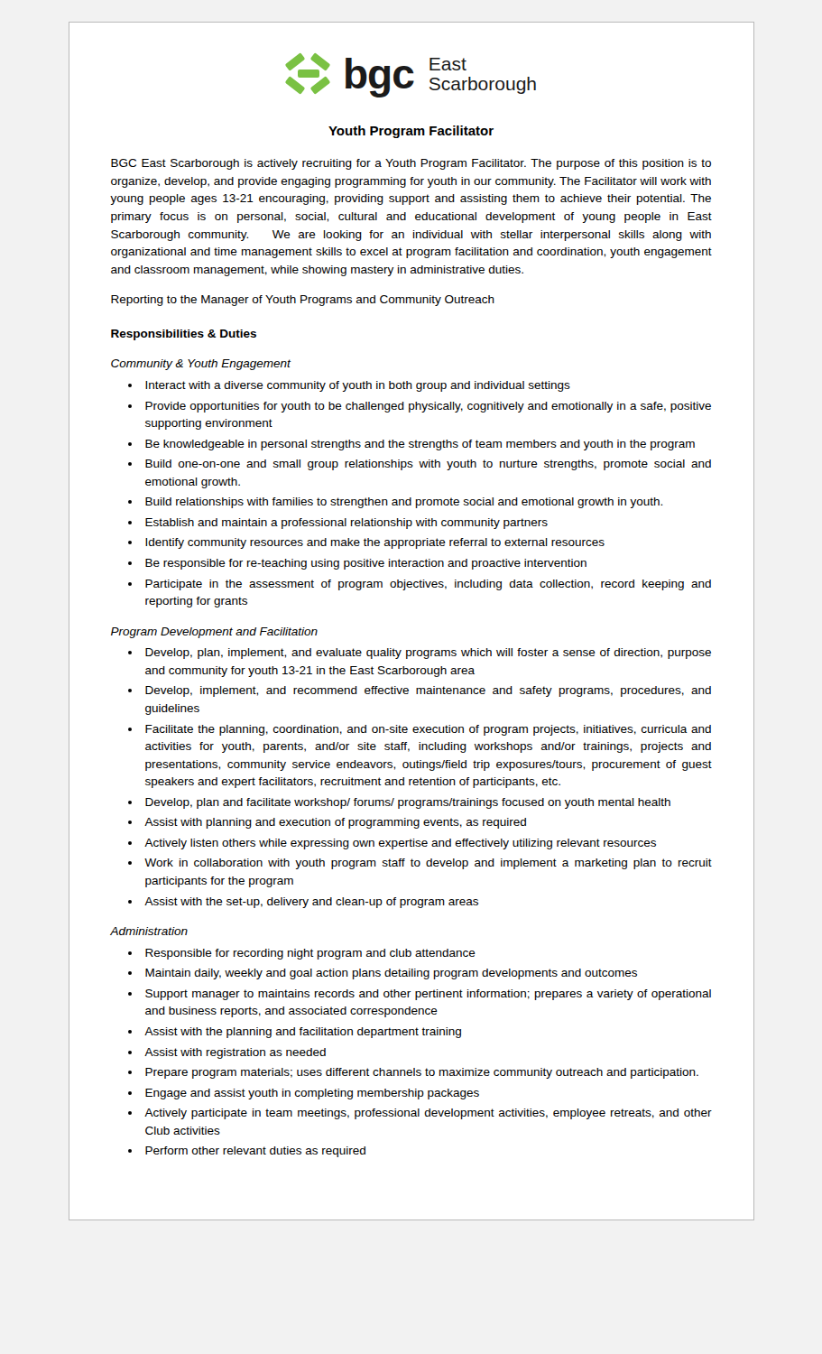bgc
East
Scarborough
Youth Program Facilitator
BGC East Scarborough is actively recruiting for a Youth Program Facilitator. The purpose of this position is to organize, develop, and provide engaging programming for youth in our community. The Facilitator will work with young people ages 13-21 encouraging, providing support and assisting them to achieve their potential. The primary focus is on personal, social, cultural and educational development of young people in East Scarborough community. We are looking for an individual with stellar interpersonal skills along with organizational and time management skills to excel at program facilitation and coordination, youth engagement and classroom management, while showing mastery in administrative duties.
Reporting to the Manager of Youth Programs and Community Outreach
Responsibilities & Duties
Community & Youth Engagement
Interact with a diverse community of youth in both group and individual settings
Provide opportunities for youth to be challenged physically, cognitively and emotionally in a safe, positive supporting environment
Be knowledgeable in personal strengths and the strengths of team members and youth in the program
Build one-on-one and small group relationships with youth to nurture strengths, promote social and emotional growth.
Build relationships with families to strengthen and promote social and emotional growth in youth.
Establish and maintain a professional relationship with community partners
Identify community resources and make the appropriate referral to external resources
Be responsible for re-teaching using positive interaction and proactive intervention
Participate in the assessment of program objectives, including data collection, record keeping and reporting for grants
Program Development and Facilitation
Develop, plan, implement, and evaluate quality programs which will foster a sense of direction, purpose and community for youth 13-21 in the East Scarborough area
Develop, implement, and recommend effective maintenance and safety programs, procedures, and guidelines
Facilitate the planning, coordination, and on-site execution of program projects, initiatives, curricula and activities for youth, parents, and/or site staff, including workshops and/or trainings, projects and presentations, community service endeavors, outings/field trip exposures/tours, procurement of guest speakers and expert facilitators, recruitment and retention of participants, etc.
Develop, plan and facilitate workshop/ forums/ programs/trainings focused on youth mental health
Assist with planning and execution of programming events, as required
Actively listen others while expressing own expertise and effectively utilizing relevant resources
Work in collaboration with youth program staff to develop and implement a marketing plan to recruit participants for the program
Assist with the set-up, delivery and clean-up of program areas
Administration
Responsible for recording night program and club attendance
Maintain daily, weekly and goal action plans detailing program developments and outcomes
Support manager to maintains records and other pertinent information; prepares a variety of operational and business reports, and associated correspondence
Assist with the planning and facilitation department training
Assist with registration as needed
Prepare program materials; uses different channels to maximize community outreach and participation.
Engage and assist youth in completing membership packages
Actively participate in team meetings, professional development activities, employee retreats, and other Club activities
Perform other relevant duties as required